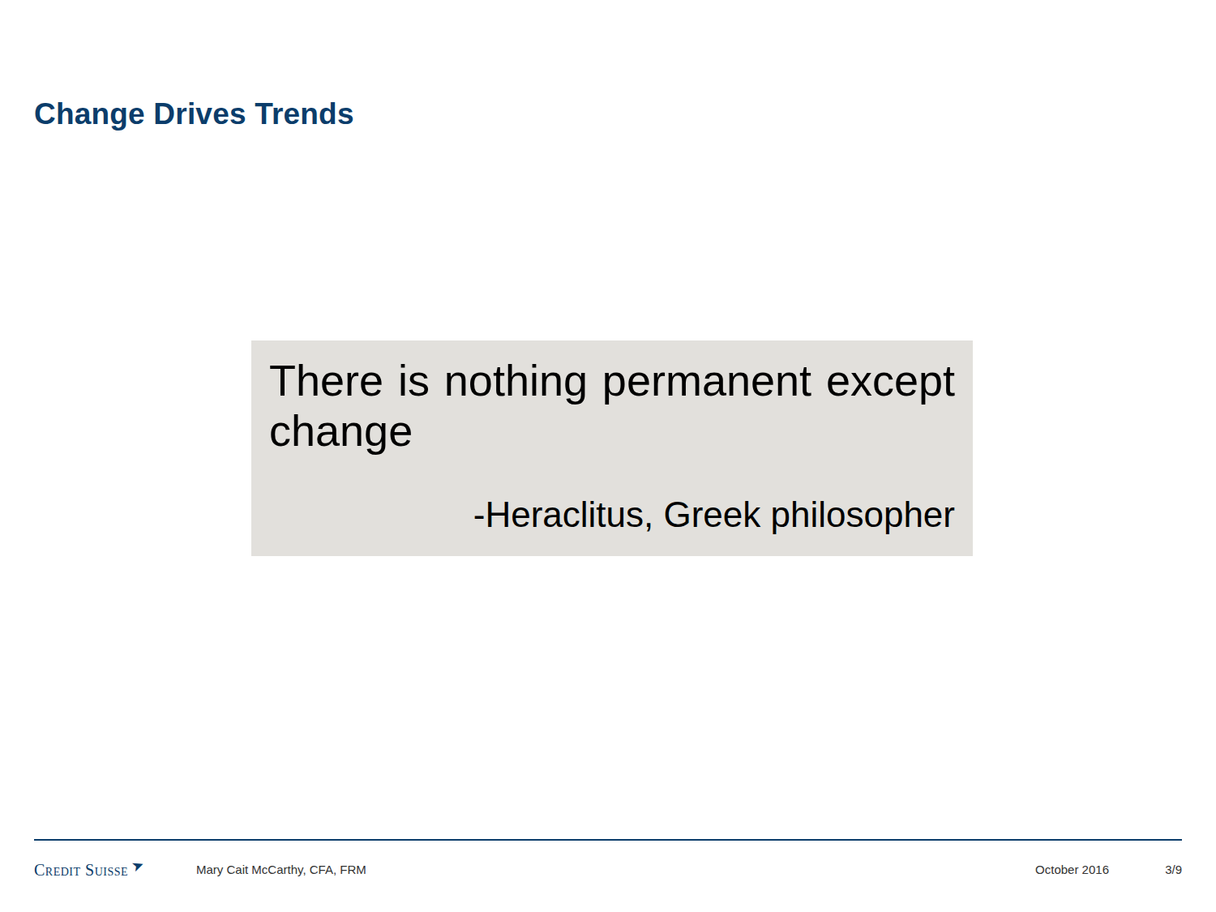Change Drives Trends
There is nothing permanent except change
-Heraclitus, Greek philosopher
Credit Suisse➤
Mary Cait McCarthy, CFA, FRM
October 2016
3/9